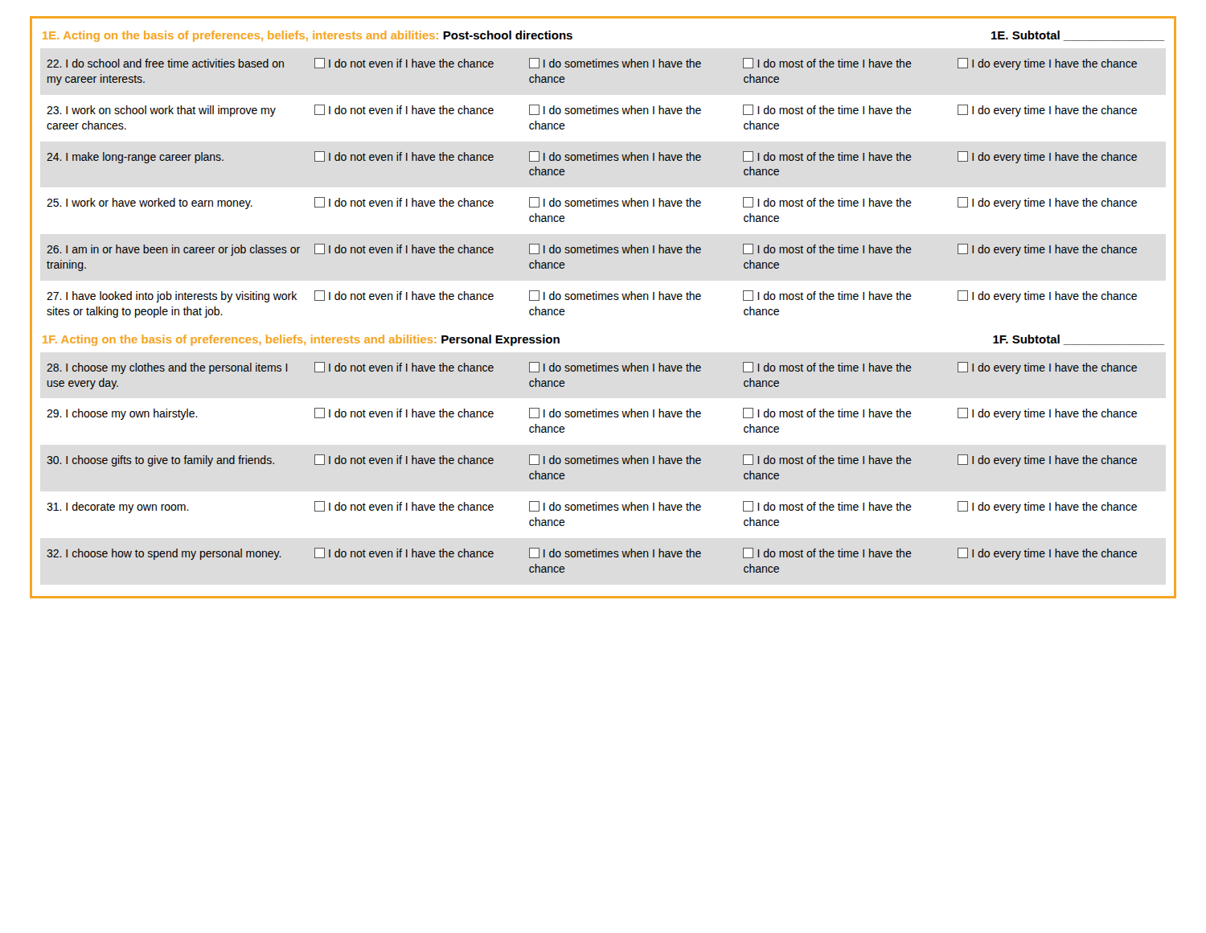1E. Acting on the basis of preferences, beliefs, interests and abilities: Post-school directions 1E. Subtotal _______________
| 22. I do school and free time activities based on my career interests. | I do not even if I have the chance | I do sometimes when I have the chance | I do most of the time I have the chance | I do every time I have the chance |
| 23. I work on school work that will improve my career chances. | I do not even if I have the chance | I do sometimes when I have the chance | I do most of the time I have the chance | I do every time I have the chance |
| 24. I make long-range career plans. | I do not even if I have the chance | I do sometimes when I have the chance | I do most of the time I have the chance | I do every time I have the chance |
| 25. I work or have worked to earn money. | I do not even if I have the chance | I do sometimes when I have the chance | I do most of the time I have the chance | I do every time I have the chance |
| 26. I am in or have been in career or job classes or training. | I do not even if I have the chance | I do sometimes when I have the chance | I do most of the time I have the chance | I do every time I have the chance |
| 27. I have looked into job interests by visiting work sites or talking to people in that job. | I do not even if I have the chance | I do sometimes when I have the chance | I do most of the time I have the chance | I do every time I have the chance |
1F. Acting on the basis of preferences, beliefs, interests and abilities: Personal Expression 1F. Subtotal _______________
| 28. I choose my clothes and the personal items I use every day. | I do not even if I have the chance | I do sometimes when I have the chance | I do most of the time I have the chance | I do every time I have the chance |
| 29. I choose my own hairstyle. | I do not even if I have the chance | I do sometimes when I have the chance | I do most of the time I have the chance | I do every time I have the chance |
| 30. I choose gifts to give to family and friends. | I do not even if I have the chance | I do sometimes when I have the chance | I do most of the time I have the chance | I do every time I have the chance |
| 31. I decorate my own room. | I do not even if I have the chance | I do sometimes when I have the chance | I do most of the time I have the chance | I do every time I have the chance |
| 32. I choose how to spend my personal money. | I do not even if I have the chance | I do sometimes when I have the chance | I do most of the time I have the chance | I do every time I have the chance |